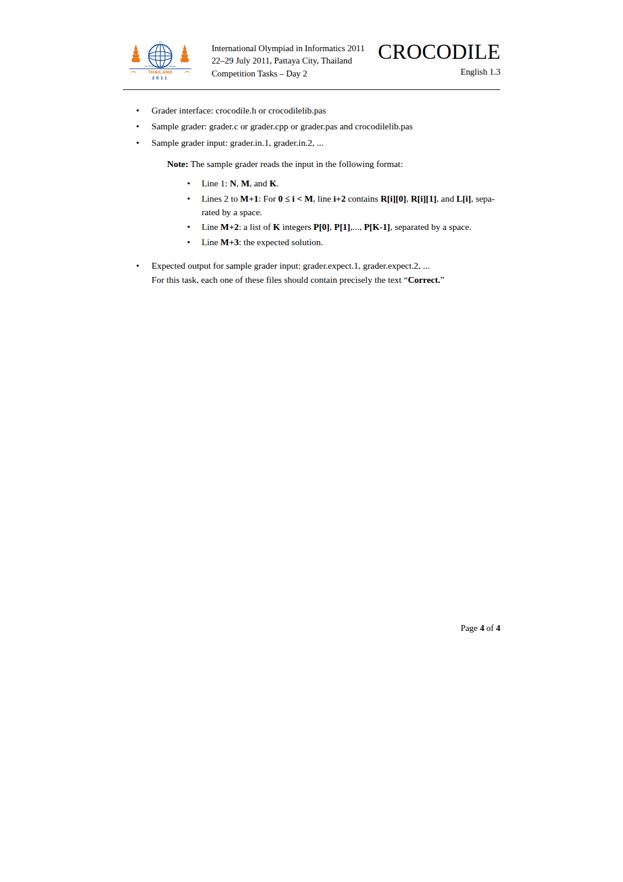IOI THAILAND The 23rd International Olympiad in Informatics 2011
International Olympiad in Informatics 2011
22–29 July 2011, Pattaya City, Thailand
Competition Tasks – Day 2
CROCODILE
English 1.3
Grader interface: crocodile.h or crocodilelib.pas
Sample grader: grader.c or grader.cpp or grader.pas and crocodilelib.pas
Sample grader input: grader.in.1, grader.in.2, ...
Note: The sample grader reads the input in the following format:
Line 1: N, M, and K.
Lines 2 to M+1: For 0 ≤ i < M, line i+2 contains R[i][0], R[i][1], and L[i], sepa-rated by a space.
Line M+2: a list of K integers P[0], P[1],..., P[K-1], separated by a space.
Line M+3: the expected solution.
Expected output for sample grader input: grader.expect.1, grader.expect.2, ...
For this task, each one of these files should contain precisely the text “Correct.”
Page 4 of 4